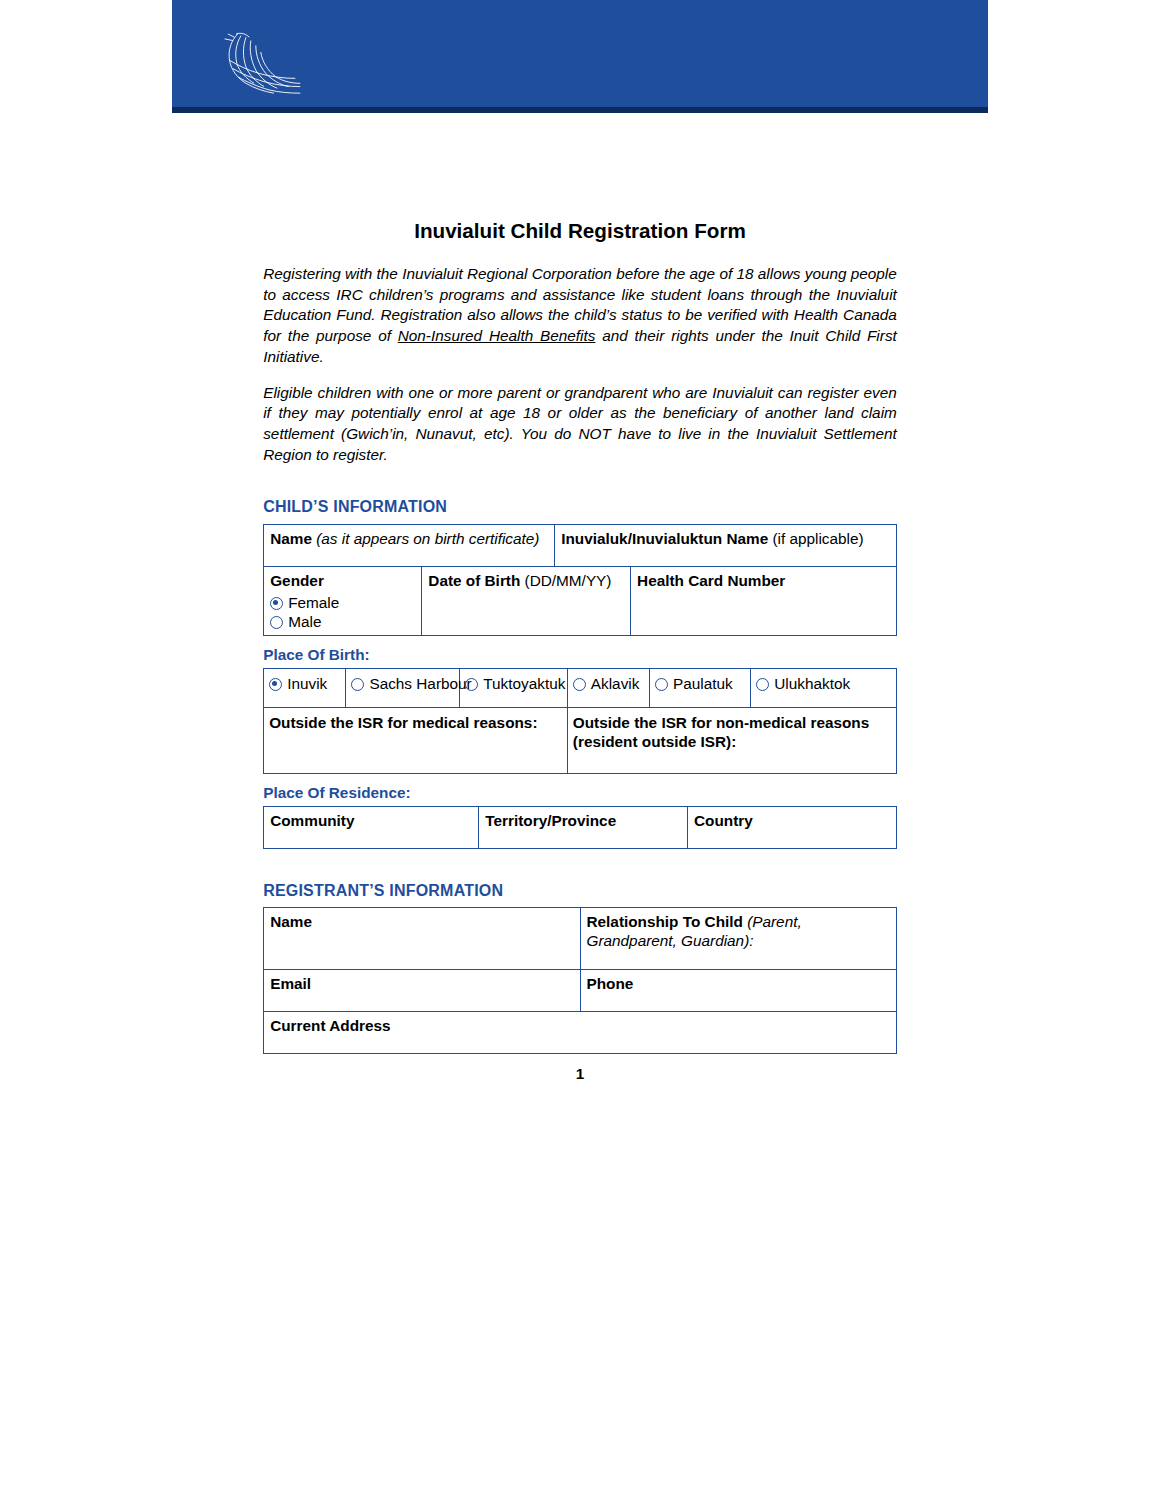Inuvialuit Child Registration Form
Registering with the Inuvialuit Regional Corporation before the age of 18 allows young people to access IRC children’s programs and assistance like student loans through the Inuvialuit Education Fund. Registration also allows the child’s status to be verified with Health Canada for the purpose of Non-Insured Health Benefits and their rights under the Inuit Child First Initiative.
Eligible children with one or more parent or grandparent who are Inuvialuit can register even if they may potentially enrol at age 18 or older as the beneficiary of another land claim settlement (Gwich’in, Nunavut, etc). You do NOT have to live in the Inuvialuit Settlement Region to register.
CHILD’S INFORMATION
| Name (as it appears on birth certificate) | Inuvialuk/Inuvialuktun Name (if applicable) |
| Gender Female Male | Date of Birth (DD/MM/YY) | Health Card Number |
Place Of Birth:
| Inuvik | Sachs Harbour | Tuktoyaktuk | Aklavik | Paulatuk | Ulukhaktok |
| Outside the ISR for medical reasons: | Outside the ISR for non-medical reasons (resident outside ISR): |
Place Of Residence:
| Community | Territory/Province | Country |
REGISTRANT’S INFORMATION
| Name | Relationship To Child (Parent, Grandparent, Guardian): |
| Email | Phone |
| Current Address |
1